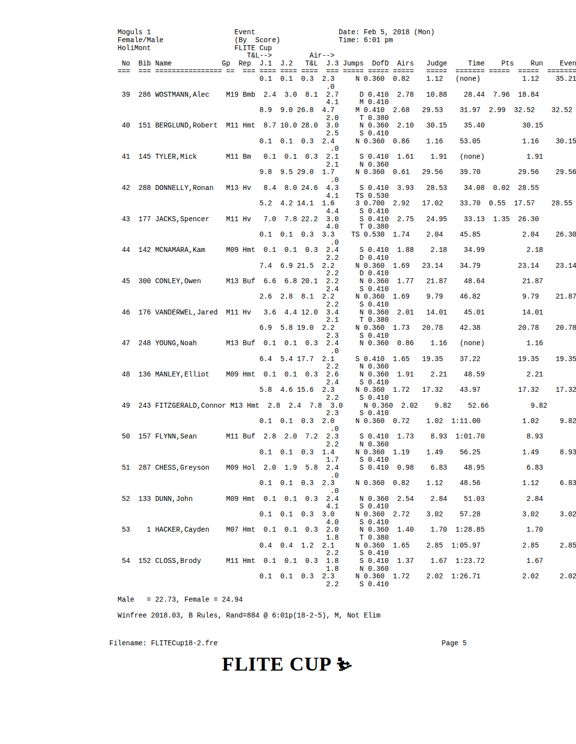Moguls 1                    Event                    Date: Feb 5, 2018 (Mon)
  Female/Male                 (By  Score)              Time: 6:01 pm
  HoliMont                    FLITE Cup
                                 T&L-->         Air-->
   No  Bib Name            Gp  Rep  J.1  J.2   T&L  J.3 Jumps  DofD  Airs   Judge     Time    Pts    Run    Event
  ===  === ================ ==  === ==== ==== ====  === ===== ===== =====   =====  ======= =====  =====  =======
                                    0.1  0.1  0.3  2.3     N 0.360  0.82    1.12   (none)          1.12    35.21
                                                    .0
   39  286 WOSTMANN,Alec    M19 Bmb  2.4  3.0  8.1  2.7     D 0.410  2.78   10.88    28.44  7.96  18.84
                                                    4.1     M 0.410
                                    8.9  9.0 26.8  4.7     M 0.410  2.68   29.53    31.97  2.99  32.52    32.52
                                                    2.0     T 0.380
   40  151 BERGLUND,Robert  M11 Hmt  8.7 10.0 28.0  3.0     N 0.360  2.10   30.15    35.40         30.15
                                                    2.5     S 0.410
                                    0.1  0.1  0.3  2.4     N 0.360  0.86    1.16    53.05          1.16    30.15
                                                     .0
   41  145 TYLER,Mick       M11 Bm   0.1  0.1  0.3  2.1     S 0.410  1.61    1.91   (none)          1.91
                                                    2.1     N 0.360
                                    9.8  9.5 29.0  1.7     N 0.360  0.61   29.56    39.70         29.56    29.56
                                                     .0
   42  288 DONNELLY,Ronan   M13 Hv   8.4  8.0 24.6  4.3     S 0.410  3.93   28.53    34.08  0.02  28.55
                                                    4.1    TS 0.530
                                    5.2  4.2 14.1  1.6     3 0.700  2.92   17.02    33.70  0.55  17.57    28.55
                                                    4.4     S 0.410
   43  177 JACKS,Spencer    M11 Hv   7.0  7.8 22.2  3.0     S 0.410  2.75   24.95    33.13  1.35  26.30
                                                    4.0     T 0.380
                                    0.1  0.1  0.3  3.3    TS 0.530  1.74    2.04    45.85          2.04    26.30
                                                     .0
   44  142 MCNAMARA,Kam     M09 Hmt  0.1  0.1  0.3  2.4     S 0.410  1.88    2.18    34.99          2.18
                                                    2.2     D 0.410
                                    7.4  6.9 21.5  2.2     N 0.360  1.69   23.14    34.79         23.14    23.14
                                                    2.2     D 0.410
   45  300 CONLEY,Owen      M13 Buf  6.6  6.8 20.1  2.2     N 0.360  1.77   21.87    48.64         21.87
                                                    2.4     S 0.410
                                    2.6  2.8  8.1  2.2     N 0.360  1.69    9.79    46.82          9.79    21.87
                                                    2.2     S 0.410
   46  176 VANDERWEL,Jared  M11 Hv   3.6  4.4 12.0  3.4     N 0.360  2.01   14.01    45.01         14.01
                                                    2.1     T 0.380
                                    6.9  5.8 19.0  2.2     N 0.360  1.73   20.78    42.38         20.78    20.78
                                                    2.3     S 0.410
   47  248 YOUNG,Noah       M13 Buf  0.1  0.1  0.3  2.4     N 0.360  0.86    1.16   (none)          1.16
                                                     .0
                                    6.4  5.4 17.7  2.1     S 0.410  1.65   19.35    37.22         19.35    19.35
                                                    2.2     N 0.360
   48  136 MANLEY,Elliot    M09 Hmt  0.1  0.1  0.3  2.6     N 0.360  1.91    2.21    48.59          2.21
                                                    2.4     S 0.410
                                    5.8  4.6 15.6  2.3     N 0.360  1.72   17.32    43.97         17.32    17.32
                                                    2.2     S 0.410
   49  243 FITZGERALD,Connor M13 Hmt  2.8  2.4  7.8  3.0     N 0.360  2.02    9.82    52.66          9.82
                                                    2.3     S 0.410
                                    0.1  0.1  0.3  2.0     N 0.360  0.72    1.02  1:11.00          1.02     9.82
                                                     .0
   50  157 FLYNN,Sean       M11 Buf  2.8  2.0  7.2  2.3     S 0.410  1.73    8.93  1:01.70          8.93
                                                    2.2     N 0.360
                                    0.1  0.1  0.3  1.4     N 0.360  1.19    1.49    56.25          1.49     8.93
                                                    1.7     S 0.410
   51  287 CHESS,Greyson    M09 Hol  2.0  1.9  5.8  2.4     S 0.410  0.98    6.83    48.95          6.83
                                                     .0
                                    0.1  0.1  0.3  2.3     N 0.360  0.82    1.12    48.56          1.12     6.83
                                                     .0
   52  133 DUNN,John        M09 Hmt  0.1  0.1  0.3  2.4     N 0.360  2.54    2.84    51.03          2.84
                                                    4.1     S 0.410
                                    0.1  0.1  0.3  3.0     N 0.360  2.72    3.02    57.28          3.02     3.02
                                                    4.0     S 0.410
   53    1 HACKER,Cayden    M07 Hmt  0.1  0.1  0.3  2.0     N 0.360  1.40    1.70  1:28.85          1.70
                                                    1.8     T 0.380
                                    0.4  0.4  1.2  2.1     N 0.360  1.65    2.85  1:05.97          2.85     2.85
                                                    2.2     S 0.410
   54  152 CLOSS,Brody      M11 Hmt  0.1  0.1  0.3  1.8     S 0.410  1.37    1.67  1:23.72          1.67
                                                    1.8     N 0.360
                                    0.1  0.1  0.3  2.3     N 0.360  1.72    2.02  1:26.71          2.02     2.02
                                                    2.2     S 0.410

  Male   = 22.73, Female = 24.94

  Winfree 2018.03, B Rules, Rand=884 @ 6:01p(18-2-5), M, Not Elim
Filename: FLITECup18-2.fre Page 5
FLITE CUP ⛷